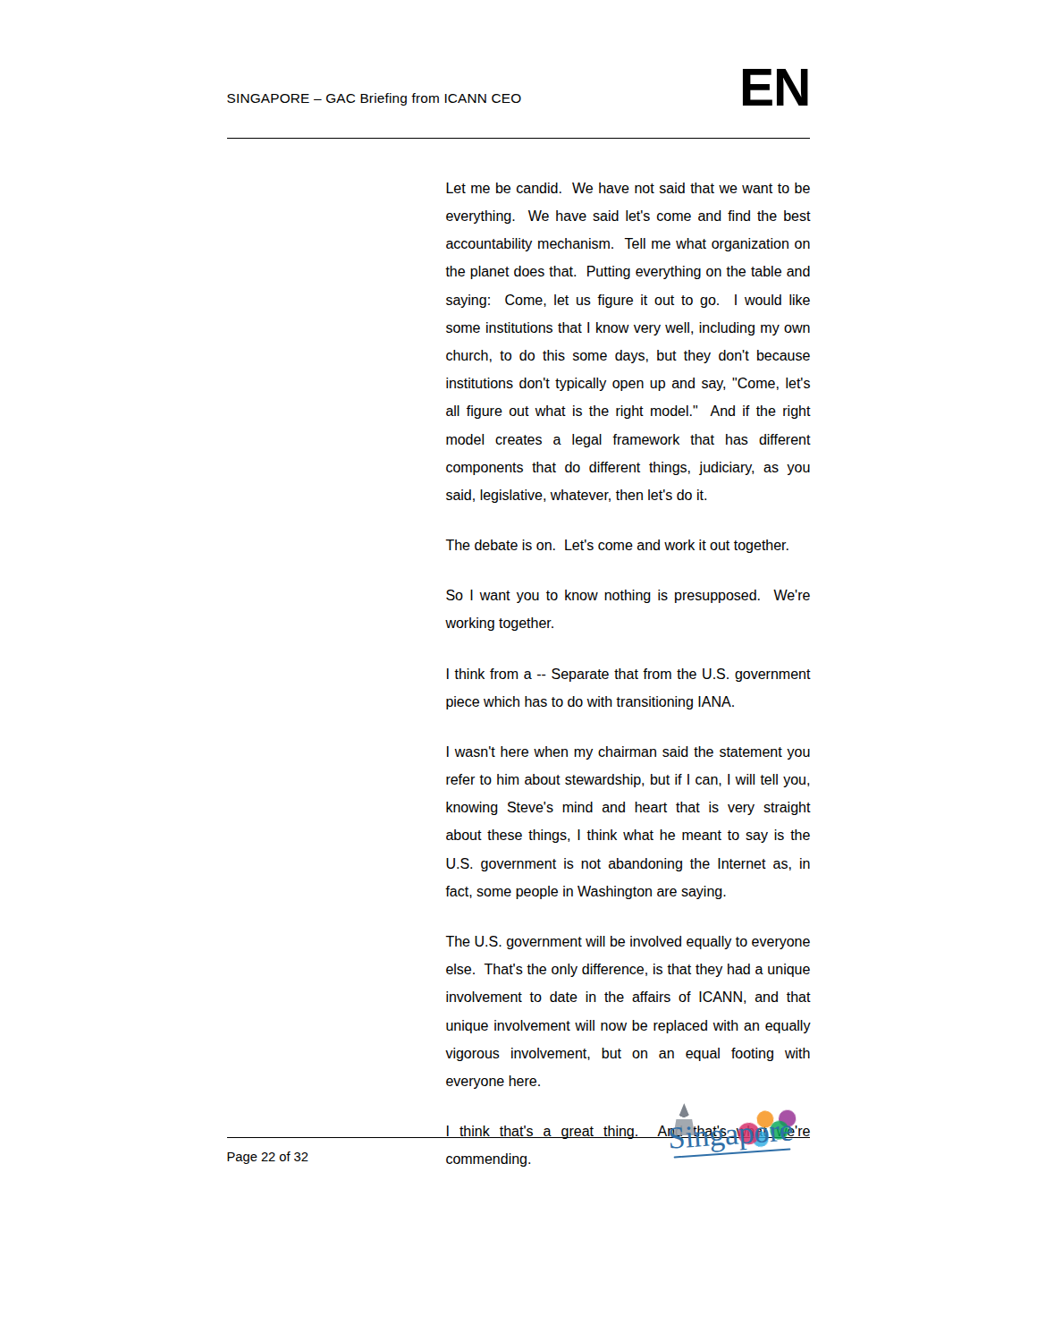SINGAPORE – GAC Briefing from ICANN CEO
EN
Let me be candid. We have not said that we want to be everything. We have said let's come and find the best accountability mechanism. Tell me what organization on the planet does that. Putting everything on the table and saying: Come, let us figure it out to go. I would like some institutions that I know very well, including my own church, to do this some days, but they don't because institutions don't typically open up and say, "Come, let's all figure out what is the right model." And if the right model creates a legal framework that has different components that do different things, judiciary, as you said, legislative, whatever, then let's do it.
The debate is on. Let's come and work it out together.
So I want you to know nothing is presupposed. We're working together.
I think from a -- Separate that from the U.S. government piece which has to do with transitioning IANA.
I wasn't here when my chairman said the statement you refer to him about stewardship, but if I can, I will tell you, knowing Steve's mind and heart that is very straight about these things, I think what he meant to say is the U.S. government is not abandoning the Internet as, in fact, some people in Washington are saying.
The U.S. government will be involved equally to everyone else. That's the only difference, is that they had a unique involvement to date in the affairs of ICANN, and that unique involvement will now be replaced with an equally vigorous involvement, but on an equal footing with everyone here.
I think that's a great thing. And that's what we're commending.
Page 22 of 32
Singapore